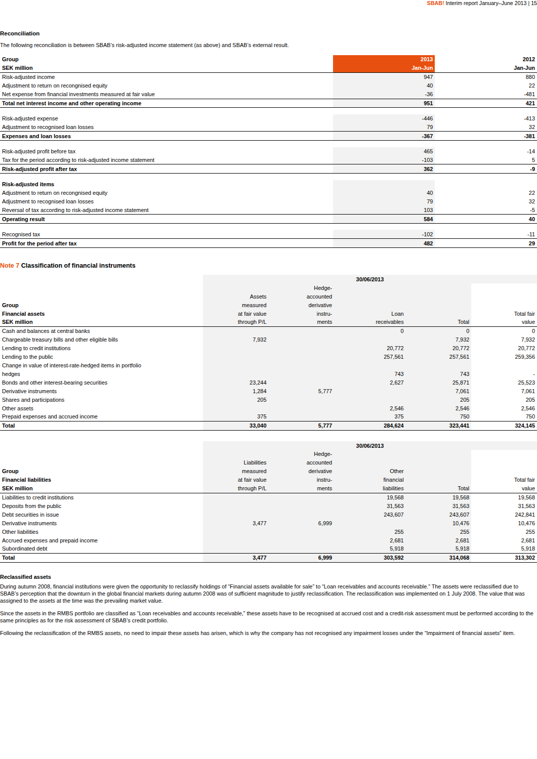SBAB! Interim report January–June 2013 | 15
Reconciliation
The following reconciliation is between SBAB’s risk-adjusted income statement (as above) and SBAB’s external result.
| Group | 2013 | 2012 |
| SEK million | Jan-Jun | Jan-Jun |
| Risk-adjusted income | 947 | 880 |
| Adjustment to return on recongnised equity | 40 | 22 |
| Net expense from financial investments measured at fair value | -36 | -481 |
| Total net interest income and other operating income | 951 | 421 |
| Risk-adjusted expense | -446 | -413 |
| Adjustment to recognised loan losses | 79 | 32 |
| Expenses and loan losses | -367 | -381 |
| Risk-adjusted profit before tax | 465 | -14 |
| Tax for the period according to risk-adjusted income statement | -103 | 5 |
| Risk-adjusted profit after tax | 362 | -9 |
| Risk-adjusted items | | |
| Adjustment to return on recongnised equity | 40 | 22 |
| Adjustment to recognised loan losses | 79 | 32 |
| Reversal of tax according to risk-adjusted income statement | 103 | -5 |
| Operating result | 584 | 40 |
| Recognised tax | -102 | -11 |
| Profit for the period after tax | 482 | 29 |
Note 7 Classification of financial instruments
| | 30/06/2013 |
| | | Hedge- | | | |
| | Assets | accounted | | | |
| Group | measured | derivative | | | |
| Financial assets | at fair value | instru- | Loan | | Total fair |
| SEK million | through P/L | ments | receivables | Total | value |
| Cash and balances at central banks | | | 0 | 0 | 0 |
| Chargeable treasury bills and other eligible bills | 7,932 | | | 7,932 | 7,932 |
| Lending to credit institutions | | | 20,772 | 20,772 | 20,772 |
| Lending to the public | | | 257,561 | 257,561 | 259,356 |
| Change in value of interest-rate-hedged items in portfolio | | | | | |
| hedges | | | 743 | 743 | - |
| Bonds and other interest-bearing securities | 23,244 | | 2,627 | 25,871 | 25,523 |
| Derivative instruments | 1,284 | 5,777 | | 7,061 | 7,061 |
| Shares and participations | 205 | | | 205 | 205 |
| Other assets | | | 2,546 | 2,546 | 2,546 |
| Prepaid expenses and accrued income | 375 | | 375 | 750 | 750 |
| Total | 33,040 | 5,777 | 284,624 | 323,441 | 324,145 |
| | 30/06/2013 |
| | | Hedge- | | | |
| | Liabilities | accounted | | | |
| Group | measured | derivative | Other | | |
| Financial liabilities | at fair value | instru- | financial | | Total fair |
| SEK million | through P/L | ments | liabilities | Total | value |
| Liabilities to credit institutions | | | 19,568 | 19,568 | 19,568 |
| Deposits from the public | | | 31,563 | 31,563 | 31,563 |
| Debt securities in issue | | | 243,607 | 243,607 | 242,841 |
| Derivative instruments | 3,477 | 6,999 | | 10,476 | 10,476 |
| Other liabilities | | | 255 | 255 | 255 |
| Accrued expenses and prepaid income | | | 2,681 | 2,681 | 2,681 |
| Subordinated debt | | | 5,918 | 5,918 | 5,918 |
| Total | 3,477 | 6,999 | 303,592 | 314,068 | 313,302 |
Reclassified assets
During autumn 2008, financial institutions were given the opportunity to reclassify holdings of “Financial assets available for sale” to “Loan receivables and accounts receivable.” The assets were reclassified due to SBAB’s perception that the downturn in the global financial markets during autumn 2008 was of sufficient magnitude to justify reclassification. The reclassification was implemented on 1 July 2008. The value that was assigned to the assets at the time was the prevailing market value.
Since the assets in the RMBS portfolio are classified as “Loan receivables and accounts receivable,” these assets have to be recognised at accrued cost and a credit-risk assessment must be performed according to the same principles as for the risk assessment of SBAB’s credit portfolio.
Following the reclassification of the RMBS assets, no need to impair these assets has arisen, which is why the company has not recognised any impairment losses under the “Impairment of financial assets” item.